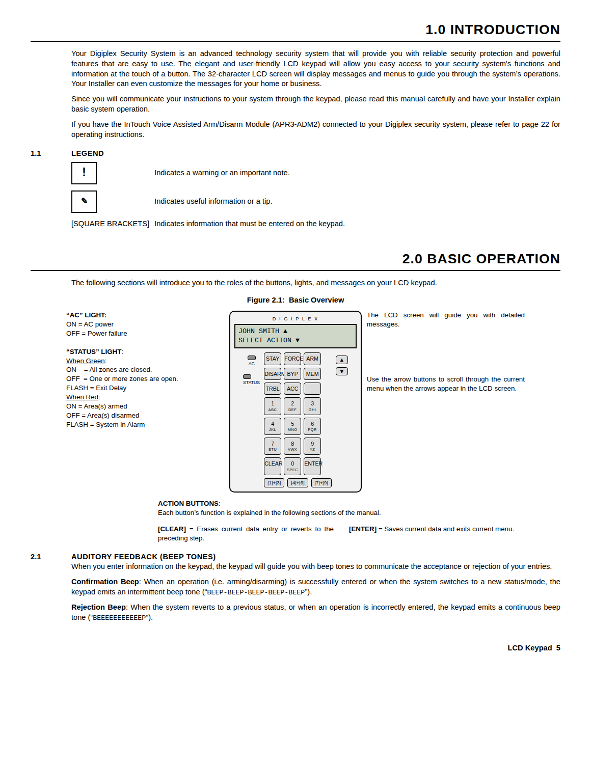1.0 INTRODUCTION
Your Digiplex Security System is an advanced technology security system that will provide you with reliable security protection and powerful features that are easy to use. The elegant and user-friendly LCD keypad will allow you easy access to your security system's functions and information at the touch of a button. The 32-character LCD screen will display messages and menus to guide you through the system’s operations. Your Installer can even customize the messages for your home or business.
Since you will communicate your instructions to your system through the keypad, please read this manual carefully and have your Installer explain basic system operation.
If you have the InTouch Voice Assisted Arm/Disarm Module (APR3-ADM2) connected to your Digiplex security system, please refer to page 22 for operating instructions.
1.1
LEGEND
| ! | Indicates a warning or an important note. |
| ✎ | Indicates useful information or a tip. |
| [SQUARE BRACKETS] | Indicates information that must be entered on the keypad. |
2.0 BASIC OPERATION
The following sections will introduce you to the roles of the buttons, lights, and messages on your LCD keypad.
Figure 2.1: Basic Overview
“AC” LIGHT:
ON = AC power
OFF = Power failure
“STATUS” LIGHT:
When Green:
ON = All zones are closed.
OFF = One or more zones are open.
FLASH = Exit Delay
When Red:
ON = Area(s) armed
OFF = Area(s) disarmed
FLASH = System in Alarm
D I G I P L E X
JOHN SMITH ▲
SELECT ACTION ▼
AC
STATUS
STAY
FORCE
ARM
DISARM
BYP
MEM
TRBL
ACC
1ABC
2DEF
3GHI
4JKL
5MNO
6PQR
7STU
8VWX
9YZ
CLEAR
0SPEC
ENTER
[1]+[3] [4]+[6] [7]+[9]
▲
▼
The LCD screen will guide you with detailed messages.
Use the arrow buttons to scroll through the current menu when the arrows appear in the LCD screen.
ACTION BUTTONS:
Each button’s function is explained in the following sections of the manual.
[CLEAR] = Erases current data entry or reverts to the preceding step.
[ENTER] = Saves current data and exits current menu.
2.1
AUDITORY FEEDBACK (BEEP TONES)
When you enter information on the keypad, the keypad will guide you with beep tones to communicate the acceptance or rejection of your entries.
Confirmation Beep: When an operation (i.e. arming/disarming) is successfully entered or when the system switches to a new status/mode, the keypad emits an intermittent beep tone (“BEEP-BEEP-BEEP-BEEP-BEEP”).
Rejection Beep: When the system reverts to a previous status, or when an operation is incorrectly entered, the keypad emits a continuous beep tone (“BEEEEEEEEEEEP”).
LCD Keypad 5